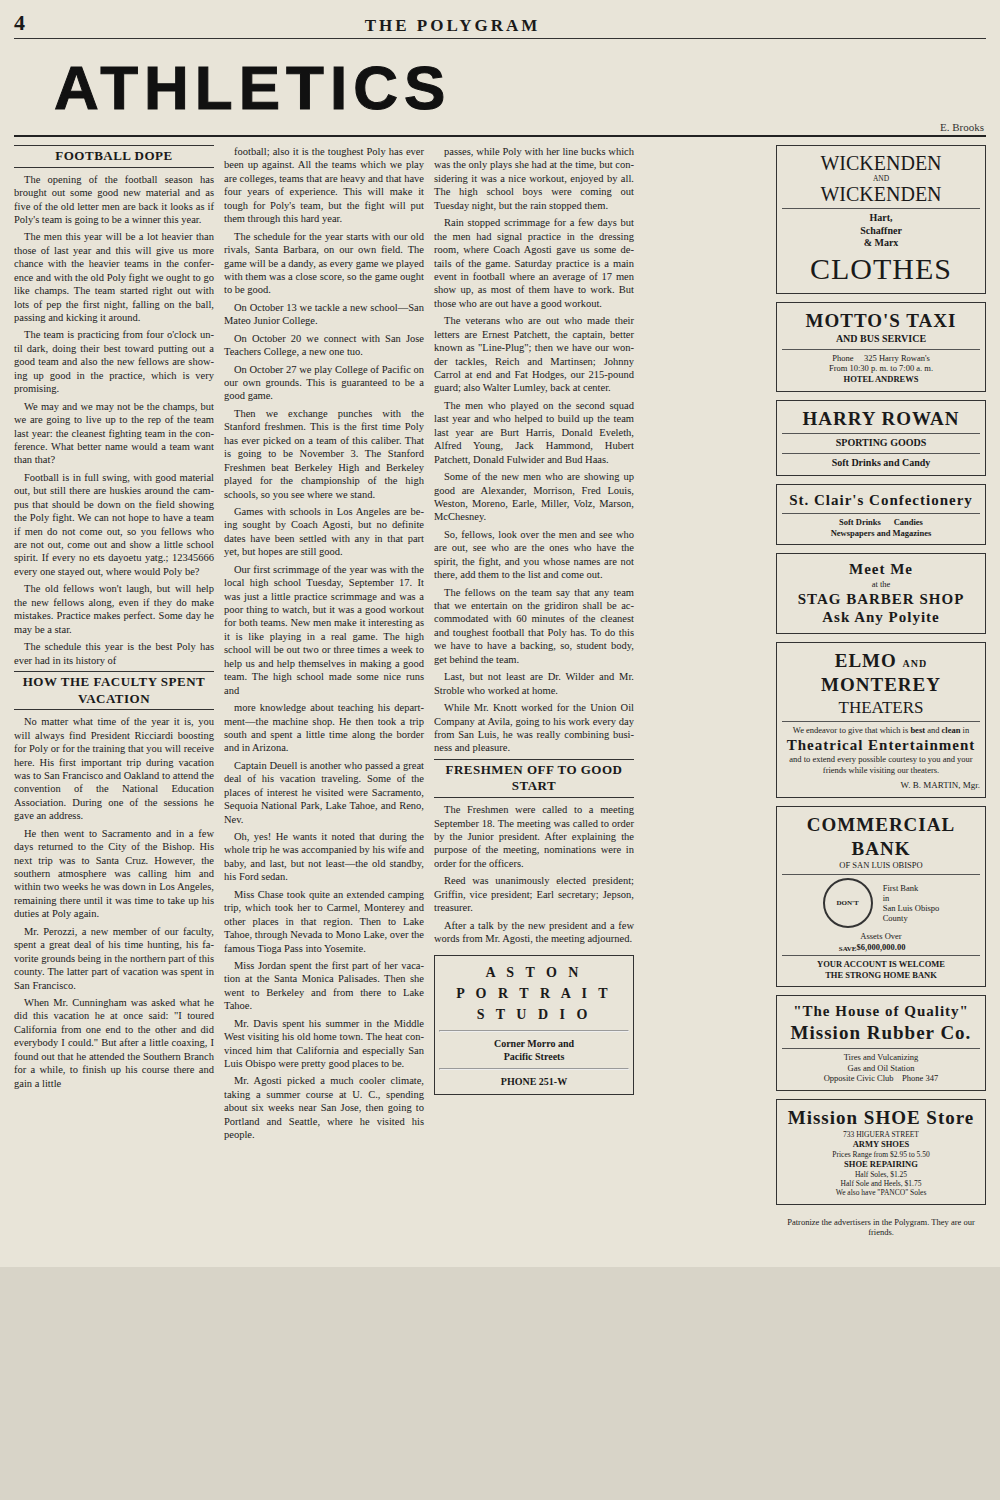4
THE POLYGRAM
ATHLETICS
E. Brooks
FOOTBALL DOPE
The opening of the football season has brought out some good new material and as five of the old letter men are back it looks as if Poly's team is going to be a winner this year.
The men this year will be a lot heavier than those of last year and this will give us more chance with the heavier teams in the conference and with the old Poly fight we ought to go like champs. The team started right out with lots of pep the first night, falling on the ball, passing and kicking it around.
The team is practicing from four o'clock until dark, doing their best toward putting out a good team and also the new fellows are showing up good in the practice, which is very promising.
We may and we may not be the champs, but we are going to live up to the rep of the team last year: the cleanest fighting team in the conference. What better name would a team want than that?
Football is in full swing, with good material out, but still there are huskies around the campus that should be down on the field showing the Poly fight. We can not hope to have a team if men do not come out, so you fellows who are not out, come out and show a little school spirit. If every no ets dayoetu yatg.; 12345666 every one stayed out, where would Poly be?
The old fellows won't laugh, but will help the new fellows along, even if they do make mistakes. Practice makes perfect. Some day he may be a star.
The schedule this year is the best Poly has ever had in its history of
HOW THE FACULTY SPENT VACATION
No matter what time of the year it is, you will always find President Ricciardi boosting for Poly or for the training that you will receive here. His first important trip during vacation was to San Francisco and Oakland to attend the convention of the National Education Association. During one of the sessions he gave an address.
He then went to Sacramento and in a few days returned to the City of the Bishop. His next trip was to Santa Cruz. However, the southern atmosphere was calling him and within two weeks he was down in Los Angeles, remaining there until it was time to take up his duties at Poly again.
Mr. Perozzi, a new member of our faculty, spent a great deal of his time hunting, his favorite grounds being in the northern part of this county. The latter part of vacation was spent in San Francisco.
When Mr. Cunningham was asked what he did this vacation he at once said: "I toured California from one end to the other and did everybody I could." But after a little coaxing, I found out that he attended the Southern Branch for a while, to finish up his course there and gain a little
football; also it is the toughest Poly has ever been up against. All the teams which we play are colleges, teams that are heavy and that have four years of experience. This will make it tough for Poly's team, but the fight will put them through this hard year.
The schedule for the year starts with our old rivals, Santa Barbara, on our own field. The game will be a dandy, as every game we played with them was a close score, so the game ought to be good.
On October 13 we tackle a new school—San Mateo Junior College.
On October 20 we connect with San Jose Teachers College, a new one tuo.
On October 27 we play College of Pacific on our own grounds. This is guaranteed to be a good game.
Then we exchange punches with the Stanford freshmen. This is the first time Poly has ever picked on a team of this caliber. That is going to be November 3. The Stanford Freshmen beat Berkeley High and Berkeley played for the championship of the high schools, so you see where we stand.
Games with schools in Los Angeles are being sought by Coach Agosti, but no definite dates have been settled with any in that part yet, but hopes are still good.
Our first scrimmage of the year was with the local high school Tuesday, September 17. It was just a little practice scrimmage and was a poor thing to watch, but it was a good workout for both teams. New men make it interesting as it is like playing in a real game. The high school will be out two or three times a week to help us and help themselves in making a good team. The high school made some nice runs and
more knowledge about teaching his department—the machine shop. He then took a trip south and spent a little time along the border and in Arizona.
Captain Deuell is another who passed a great deal of his vacation traveling. Some of the places of interest he visited were Sacramento, Sequoia National Park, Lake Tahoe, and Reno, Nev.
Oh, yes! He wants it noted that during the whole trip he was accompanied by his wife and baby, and last, but not least—the old standby, his Ford sedan.
Miss Chase took quite an extended camping trip, which took her to Carmel, Monterey and other places in that region. Then to Lake Tahoe, through Nevada to Mono Lake, over the famous Tioga Pass into Yosemite.
Miss Jordan spent the first part of her vacation at the Santa Monica Palisades. Then she went to Berkeley and from there to Lake Tahoe.
Mr. Davis spent his summer in the Middle West visiting his old home town. The heat convinced him that California and especially San Luis Obispo were pretty good places to be.
Mr. Agosti picked a much cooler climate, taking a summer course at U. C., spending about six weeks near San Jose, then going to Portland and Seattle, where he visited his people.
passes, while Poly with her line bucks which was the only plays she had at the time, but considering it was a nice workout, enjoyed by all. The high school boys were coming out Tuesday night, but the rain stopped them.
Rain stopped scrimmage for a few days but the men had signal practice in the dressing room, where Coach Agosti gave us some details of the game. Saturday practice is a main event in football where an average of 17 men show up, as most of them have to work. But those who are out have a good workout.
The veterans who are out who made their letters are Ernest Patchett, the captain, better known as "Line-Plug"; then we have our wonder tackles, Reich and Martinsen; Johnny Carrol at end and Fat Hodges, our 215-pound guard; also Walter Lumley, back at center.
The men who played on the second squad last year and who helped to build up the team last year are Burt Harris, Donald Eveleth, Alfred Young, Jack Hammond, Hubert Patchett, Donald Fulwider and Bud Haas.
Some of the new men who are showing up good are Alexander, Morrison, Fred Louis, Weston, Moreno, Earle, Miller, Volz, Marson, McChesney.
So, fellows, look over the men and see who are out, see who are the ones who have the spirit, the fight, and you whose names are not there, add them to the list and come out.
The fellows on the team say that any team that we entertain on the gridiron shall be accommodated with 60 minutes of the cleanest and toughest football that Poly has. To do this we have to have a backing, so, student body, get behind the team.
Last, but not least are Dr. Wilder and Mr. Stroble who worked at home.
While Mr. Knott worked for the Union Oil Company at Avila, going to his work every day from San Luis, he was really combining business and pleasure.
FRESHMEN OFF TO GOOD START
The Freshmen were called to a meeting September 18. The meeting was called to order by the Junior president. After explaining the purpose of the meeting, nominations were in order for the officers.
Reed was unanimously elected president; Griffin, vice president; Earl secretary; Jepson, treasurer.
After a talk by the new president and a few words from Mr. Agosti, the meeting adjourned.
A S T O N
P O R T R A I T
S T U D I O
Corner Morro and
Pacific Streets
PHONE 251-W
WICKENDEN
AND
WICKENDEN
Hart,
Schaffner
& Marx
CLOTHES
MOTTO'S TAXI
AND BUS SERVICE
Phone 325 Harry Rowan's
From 10:30 p. m. to 7:00 a. m.
HOTEL ANDREWS
HARRY ROWAN
SPORTING GOODS
Soft Drinks and Candy
St. Clair's Confectionery
Soft Drinks Candies
Newspapers and Magazines
Meet Me
at the
STAG BARBER SHOP
Ask Any Polyite
ELMO AND MONTEREY
THEATERS
We endeavor to give that which is best and clean in
Theatrical Entertainment
and to extend every possible courtesy to you and your friends while visiting our theaters.
W. B. MARTIN, Mgr.
COMMERCIAL BANK
OF SAN LUIS OBISPO
DON'T
SAVE
First Bank
in
San Luis Obispo
County
Assets Over
$6,000,000.00
YOUR ACCOUNT IS WELCOME
THE STRONG HOME BANK
"The House of Quality"
Mission Rubber Co.
Tires and Vulcanizing
Gas and Oil Station
Opposite Civic Club Phone 347
Mission SHOE Store
733 HIGUERA STREET
ARMY SHOES
Prices Range from $2.95 to 5.50
SHOE REPAIRING
Half Soles, $1.25
Half Sole and Heels, $1.75
We also have "PANCO" Soles
Patronize the advertisers in the Polygram. They are our friends.